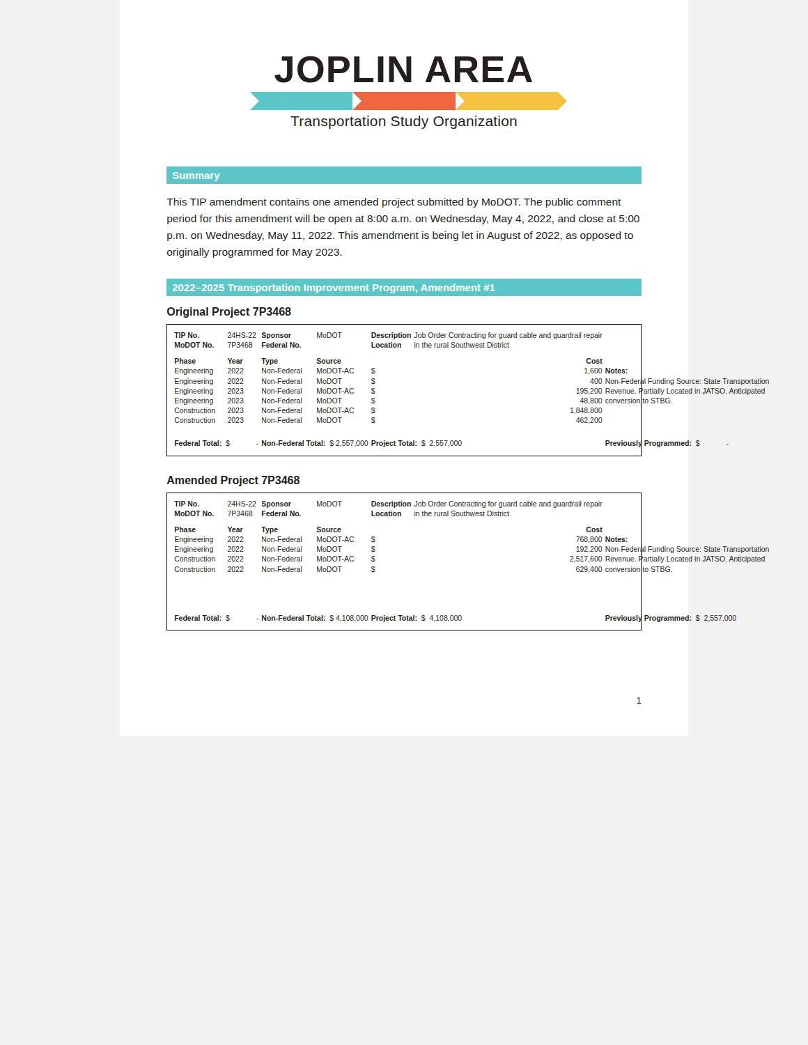JOPLIN AREA
Transportation Study Organization
Summary
This TIP amendment contains one amended project submitted by MoDOT. The public comment period for this amendment will be open at 8:00 a.m. on Wednesday, May 4, 2022, and close at 5:00 p.m. on Wednesday, May 11, 2022. This amendment is being let in August of 2022, as opposed to originally programmed for May 2023.
2022–2025 Transportation Improvement Program, Amendment #1
Original Project 7P3468
| TIP No. | 24HS-22 | Sponsor | MoDOT | Description | Job Order Contracting for guard cable and guardrail repair |
| MoDOT No. | 7P3468 | Federal No. | | Location | in the rural Southwest District |
| Phase | Year | Type | Source | Cost |
| Engineering | 2022 | Non-Federal | MoDOT-AC | $ | 1,600 | Notes: |
| Engineering | 2022 | Non-Federal | MoDOT | $ | 400 | Non-Federal Funding Source: State Transportation |
| Engineering | 2023 | Non-Federal | MoDOT-AC | $ | 195,200 | Revenue. Partially Located in JATSO. Anticipated |
| Engineering | 2023 | Non-Federal | MoDOT | $ | 48,800 | conversion to STBG. |
| Construction | 2023 | Non-Federal | MoDOT-AC | $ | 1,848,800 | |
| Construction | 2023 | Non-Federal | MoDOT | $ | 462,200 | |
| Federal Total: $ - | Non-Federal Total: $ 2,557,000 | Project Total: $ 2,557,000 | Previously Programmed: $ - |
Amended Project 7P3468
| TIP No. | 24HS-22 | Sponsor | MoDOT | Description | Job Order Contracting for guard cable and guardrail repair |
| MoDOT No. | 7P3468 | Federal No. | | Location | in the rural Southwest District |
| Phase | Year | Type | Source | Cost |
| Engineering | 2022 | Non-Federal | MoDOT-AC | $ | 768,800 | Notes: |
| Engineering | 2022 | Non-Federal | MoDOT | $ | 192,200 | Non-Federal Funding Source: State Transportation |
| Construction | 2022 | Non-Federal | MoDOT-AC | $ | 2,517,600 | Revenue. Partially Located in JATSO. Anticipated |
| Construction | 2022 | Non-Federal | MoDOT | $ | 629,400 | conversion to STBG. |
| Federal Total: $ - | Non-Federal Total: $ 4,108,000 | Project Total: $ 4,108,000 | Previously Programmed: $ 2,557,000 |
1